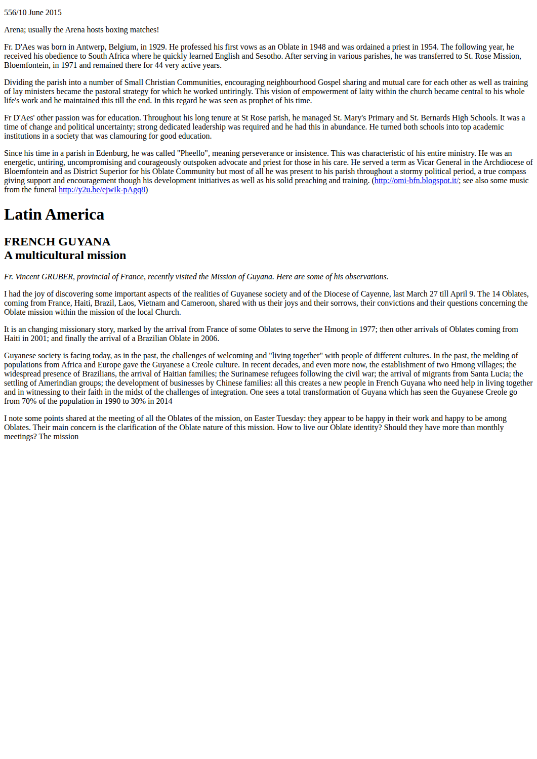556/10 June 2015
Arena; usually the Arena hosts boxing matches!
Fr. D'Aes was born in Antwerp, Belgium, in 1929. He professed his first vows as an Oblate in 1948 and was ordained a priest in 1954. The following year, he received his obedience to South Africa where he quickly learned English and Sesotho. After serving in various parishes, he was transferred to St. Rose Mission, Bloemfontein, in 1971 and remained there for 44 very active years.
Dividing the parish into a number of Small Christian Communities, encouraging neighbourhood Gospel sharing and mutual care for each other as well as training of lay ministers became the pastoral strategy for which he worked untiringly. This vision of empowerment of laity within the church became central to his whole life's work and he maintained this till the end. In this regard he was seen as prophet of his time.
Fr D'Aes' other passion was for education. Throughout his long tenure at St Rose parish, he managed St. Mary's Primary and St. Bernards High Schools. It was a time of change and political uncertainty; strong dedicated leadership was required and he had this in abundance. He turned both schools into top academic institutions in a society that was clamouring for good education.
Since his time in a parish in Edenburg, he was called "Pheello", meaning perseverance or insistence. This was characteristic of his entire ministry. He was an energetic, untiring, uncompromising and courageously outspoken advocate and priest for those in his care. He served a term as Vicar General in the Archdiocese of Bloemfontein and as District Superior for his Oblate Community but most of all he was present to his parish throughout a stormy political period, a true compass giving support and encouragement though his development initiatives as well as his solid preaching and training. (http://omi-bfn.blogspot.it/; see also some music from the funeral http://y2u.be/ejwIk-pAgq8)
Latin America
FRENCH GUYANA
A multicultural mission
Fr. Vincent GRUBER, provincial of France, recently visited the Mission of Guyana. Here are some of his observations.
I had the joy of discovering some important aspects of the realities of Guyanese society and of the Diocese of Cayenne, last March 27 till April 9. The 14 Oblates, coming from France, Haiti, Brazil, Laos, Vietnam and Cameroon, shared with us their joys and their sorrows, their convictions and their questions concerning the Oblate mission within the mission of the local Church.
It is an changing missionary story, marked by the arrival from France of some Oblates to serve the Hmong in 1977; then other arrivals of Oblates coming from Haiti in 2001; and finally the arrival of a Brazilian Oblate in 2006.
Guyanese society is facing today, as in the past, the challenges of welcoming and "living together" with people of different cultures. In the past, the melding of populations from Africa and Europe gave the Guyanese a Creole culture. In recent decades, and even more now, the establishment of two Hmong villages; the widespread presence of Brazilians, the arrival of Haitian families; the Surinamese refugees following the civil war; the arrival of migrants from Santa Lucia; the settling of Amerindian groups; the development of businesses by Chinese families: all this creates a new people in French Guyana who need help in living together and in witnessing to their faith in the midst of the challenges of integration. One sees a total transformation of Guyana which has seen the Guyanese Creole go from 70% of the population in 1990 to 30% in 2014
I note some points shared at the meeting of all the Oblates of the mission, on Easter Tuesday: they appear to be happy in their work and happy to be among Oblates. Their main concern is the clarification of the Oblate nature of this mission. How to live our Oblate identity? Should they have more than monthly meetings? The mission